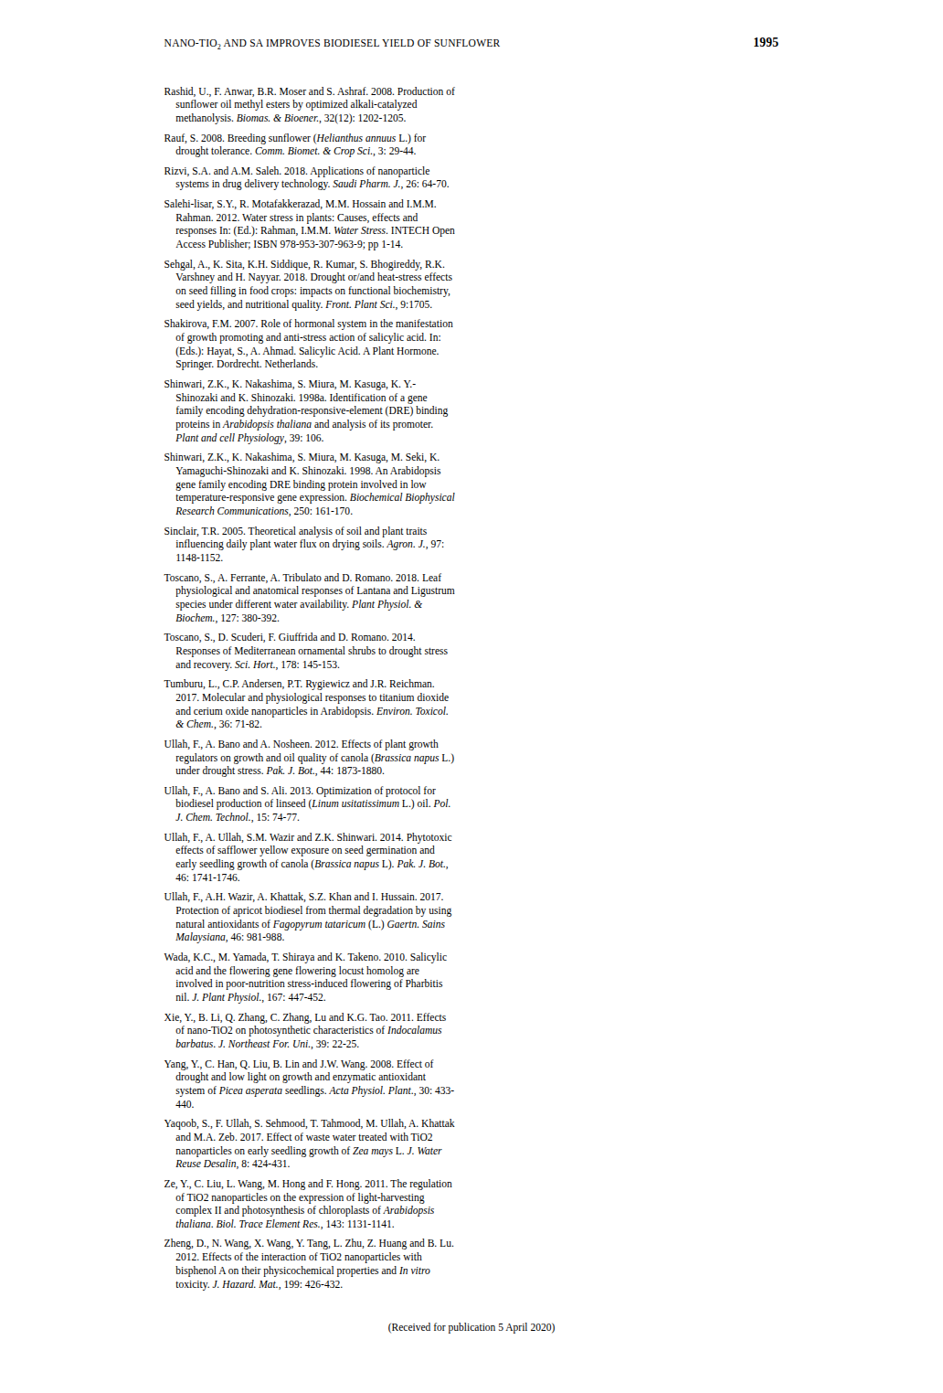Nano-TiO2 and SA improves biodiesel yield of sunflower 1995
Rashid, U., F. Anwar, B.R. Moser and S. Ashraf. 2008. Production of sunflower oil methyl esters by optimized alkali-catalyzed methanolysis. Biomas. & Bioener., 32(12): 1202-1205.
Rauf, S. 2008. Breeding sunflower (Helianthus annuus L.) for drought tolerance. Comm. Biomet. & Crop Sci., 3: 29-44.
Rizvi, S.A. and A.M. Saleh. 2018. Applications of nanoparticle systems in drug delivery technology. Saudi Pharm. J., 26: 64-70.
Salehi-lisar, S.Y., R. Motafakkerazad, M.M. Hossain and I.M.M. Rahman. 2012. Water stress in plants: Causes, effects and responses In: (Ed.): Rahman, I.M.M. Water Stress. INTECH Open Access Publisher; ISBN 978-953-307-963-9; pp 1-14.
Sehgal, A., K. Sita, K.H. Siddique, R. Kumar, S. Bhogireddy, R.K. Varshney and H. Nayyar. 2018. Drought or/and heat-stress effects on seed filling in food crops: impacts on functional biochemistry, seed yields, and nutritional quality. Front. Plant Sci., 9:1705.
Shakirova, F.M. 2007. Role of hormonal system in the manifestation of growth promoting and anti-stress action of salicylic acid. In: (Eds.): Hayat, S., A. Ahmad. Salicylic Acid. A Plant Hormone. Springer. Dordrecht. Netherlands.
Shinwari, Z.K., K. Nakashima, S. Miura, M. Kasuga, K. Y.-Shinozaki and K. Shinozaki. 1998a. Identification of a gene family encoding dehydration-responsive-element (DRE) binding proteins in Arabidopsis thaliana and analysis of its promoter. Plant and cell Physiology, 39: 106.
Shinwari, Z.K., K. Nakashima, S. Miura, M. Kasuga, M. Seki, K. Yamaguchi-Shinozaki and K. Shinozaki. 1998. An Arabidopsis gene family encoding DRE binding protein involved in low temperature-responsive gene expression. Biochemical Biophysical Research Communications, 250: 161-170.
Sinclair, T.R. 2005. Theoretical analysis of soil and plant traits influencing daily plant water flux on drying soils. Agron. J., 97: 1148-1152.
Toscano, S., A. Ferrante, A. Tribulato and D. Romano. 2018. Leaf physiological and anatomical responses of Lantana and Ligustrum species under different water availability. Plant Physiol. & Biochem., 127: 380-392.
Toscano, S., D. Scuderi, F. Giuffrida and D. Romano. 2014. Responses of Mediterranean ornamental shrubs to drought stress and recovery. Sci. Hort., 178: 145-153.
Tumburu, L., C.P. Andersen, P.T. Rygiewicz and J.R. Reichman. 2017. Molecular and physiological responses to titanium dioxide and cerium oxide nanoparticles in Arabidopsis. Environ. Toxicol. & Chem., 36: 71-82.
Ullah, F., A. Bano and A. Nosheen. 2012. Effects of plant growth regulators on growth and oil quality of canola (Brassica napus L.) under drought stress. Pak. J. Bot., 44: 1873-1880.
Ullah, F., A. Bano and S. Ali. 2013. Optimization of protocol for biodiesel production of linseed (Linum usitatissimum L.) oil. Pol. J. Chem. Technol., 15: 74-77.
Ullah, F., A. Ullah, S.M. Wazir and Z.K. Shinwari. 2014. Phytotoxic effects of safflower yellow exposure on seed germination and early seedling growth of canola (Brassica napus L). Pak. J. Bot., 46: 1741-1746.
Ullah, F., A.H. Wazir, A. Khattak, S.Z. Khan and I. Hussain. 2017. Protection of apricot biodiesel from thermal degradation by using natural antioxidants of Fagopyrum tataricum (L.) Gaertn. Sains Malaysiana, 46: 981-988.
Wada, K.C., M. Yamada, T. Shiraya and K. Takeno. 2010. Salicylic acid and the flowering gene flowering locust homolog are involved in poor-nutrition stress-induced flowering of Pharbitis nil. J. Plant Physiol., 167: 447-452.
Xie, Y., B. Li, Q. Zhang, C. Zhang, Lu and K.G. Tao. 2011. Effects of nano-TiO2 on photosynthetic characteristics of Indocalamus barbatus. J. Northeast For. Uni., 39: 22-25.
Yang, Y., C. Han, Q. Liu, B. Lin and J.W. Wang. 2008. Effect of drought and low light on growth and enzymatic antioxidant system of Picea asperata seedlings. Acta Physiol. Plant., 30: 433-440.
Yaqoob, S., F. Ullah, S. Sehmood, T. Tahmood, M. Ullah, A. Khattak and M.A. Zeb. 2017. Effect of waste water treated with TiO2 nanoparticles on early seedling growth of Zea mays L. J. Water Reuse Desalin, 8: 424-431.
Ze, Y., C. Liu, L. Wang, M. Hong and F. Hong. 2011. The regulation of TiO2 nanoparticles on the expression of light-harvesting complex II and photosynthesis of chloroplasts of Arabidopsis thaliana. Biol. Trace Element Res., 143: 1131-1141.
Zheng, D., N. Wang, X. Wang, Y. Tang, L. Zhu, Z. Huang and B. Lu. 2012. Effects of the interaction of TiO2 nanoparticles with bisphenol A on their physicochemical properties and In vitro toxicity. J. Hazard. Mat., 199: 426-432.
(Received for publication 5 April 2020)